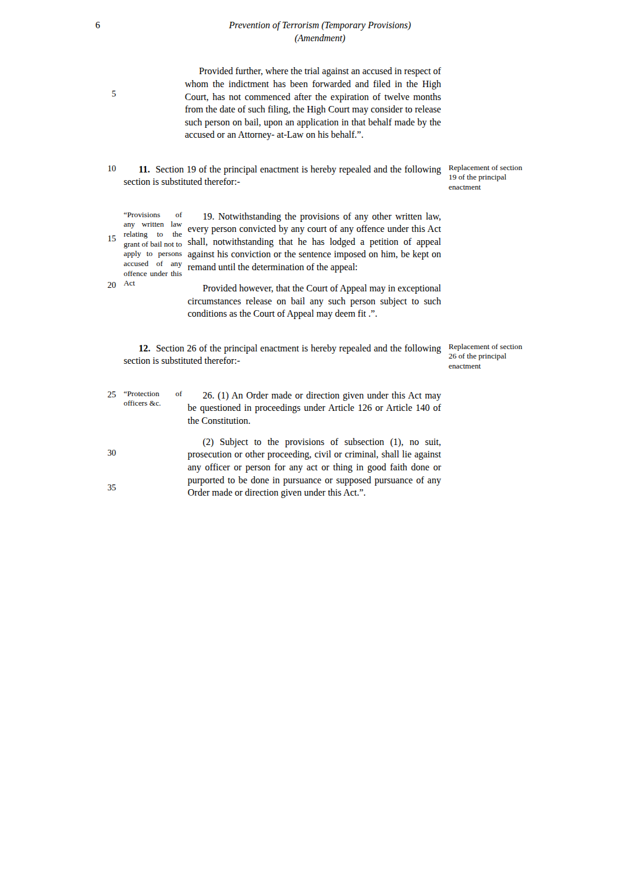6 Prevention of Terrorism (Temporary Provisions) (Amendment)
5
Provided further, where the trial against an accused in respect of whom the indictment has been forwarded and filed in the High Court, has not commenced after the expiration of twelve months from the date of such filing, the High Court may consider to release such person on bail, upon an application in that behalf made by the accused or an Attorney- at-Law on his behalf.”.
10
11. Section 19 of the principal enactment is hereby repealed and the following section is substituted therefor:-
Replacement of section 19 of the principal enactment
15 20
“Provisions of any written law relating to the grant of bail not to apply to persons accused of any offence under this Act
19. Notwithstanding the provisions of any other written law, every person convicted by any court of any offence under this Act shall, notwithstanding that he has lodged a petition of appeal against his conviction or the sentence imposed on him, be kept on remand until the determination of the appeal:
Provided however, that the Court of Appeal may in exceptional circumstances release on bail any such person subject to such conditions as the Court of Appeal may deem fit .”.
12. Section 26 of the principal enactment is hereby repealed and the following section is substituted therefor:-
Replacement of section 26 of the principal enactment
25 30 35
“Protection of officers &c.
26. (1) An Order made or direction given under this Act may be questioned in proceedings under Article 126 or Article 140 of the Constitution.
(2) Subject to the provisions of subsection (1), no suit, prosecution or other proceeding, civil or criminal, shall lie against any officer or person for any act or thing in good faith done or purported to be done in pursuance or supposed pursuance of any Order made or direction given under this Act.”.